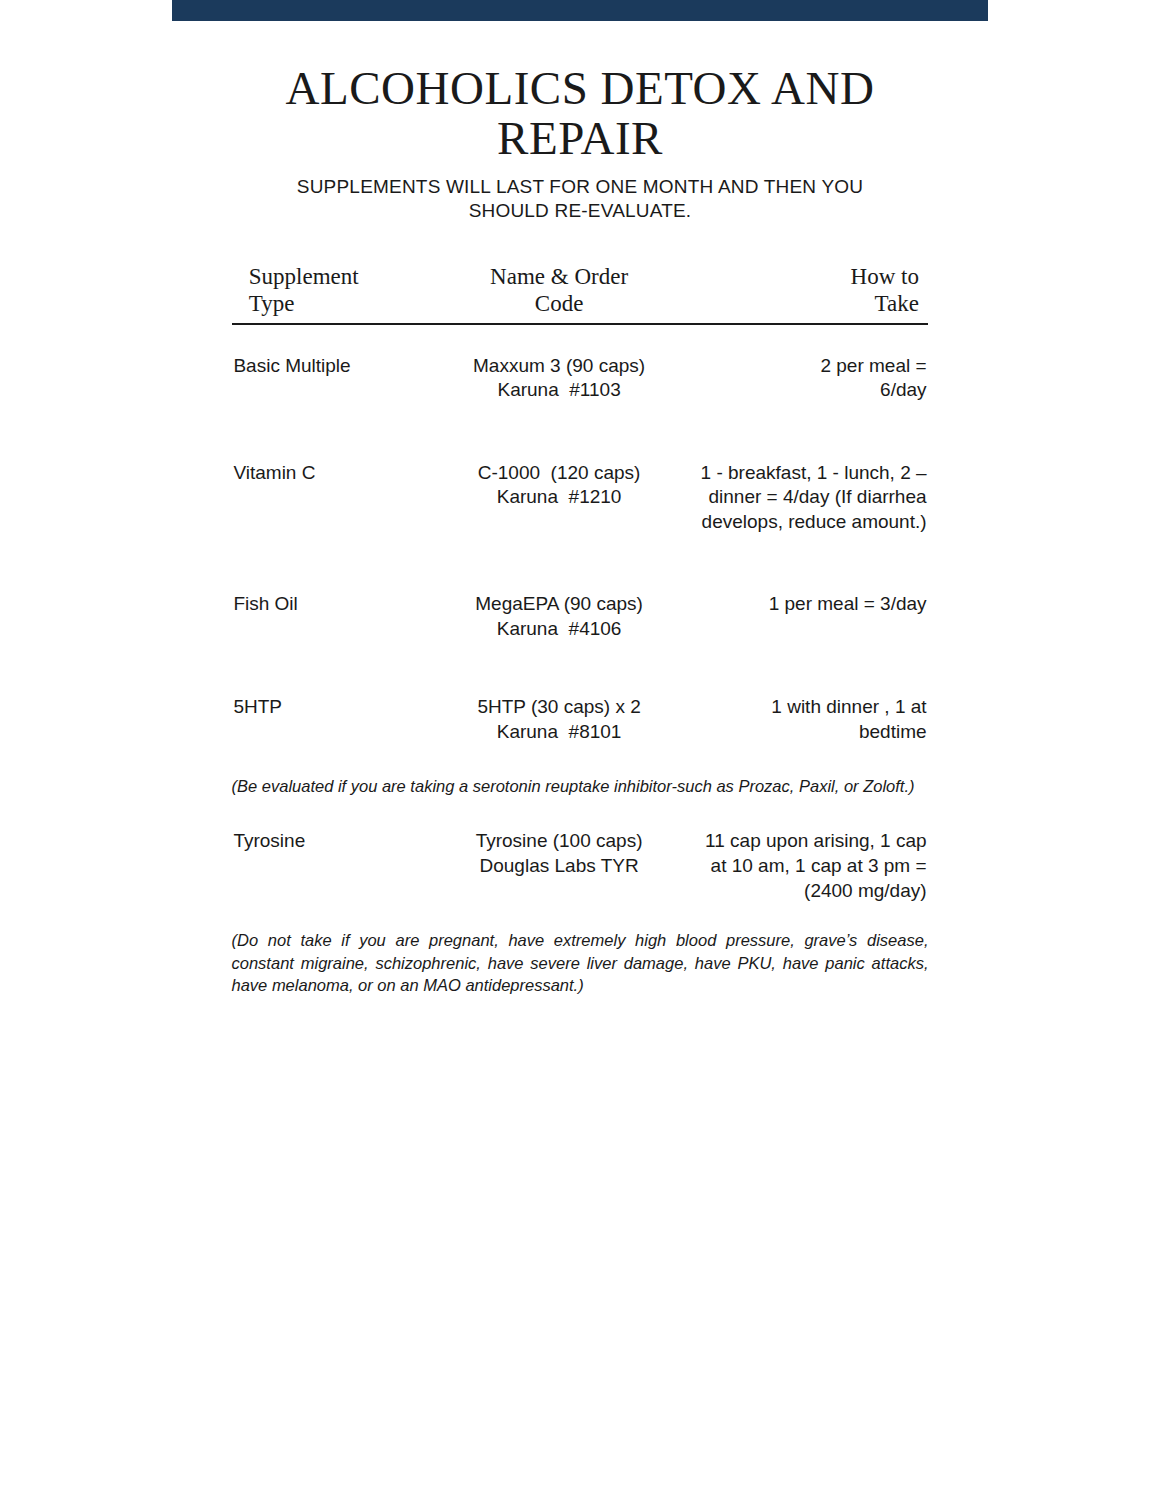ALCOHOLICS DETOX AND REPAIR
SUPPLEMENTS WILL LAST FOR ONE MONTH AND THEN YOU SHOULD RE-EVALUATE.
| Supplement Type | Name & Order Code | How to Take |
| --- | --- | --- |
| Basic Multiple | Maxxum 3 (90 caps) Karuna #1103 | 2 per meal = 6/day |
| Vitamin C | C-1000 (120 caps) Karuna #1210 | 1 - breakfast, 1 - lunch, 2 – dinner = 4/day (If diarrhea develops, reduce amount.) |
| Fish Oil | MegaEPA (90 caps) Karuna #4106 | 1 per meal = 3/day |
| 5HTP | 5HTP (30 caps) x 2 Karuna #8101 | 1 with dinner , 1 at bedtime |
(Be evaluated if you are taking a serotonin reuptake inhibitor-such as Prozac, Paxil, or Zoloft.)
| Tyrosine | Tyrosine (100 caps) Douglas Labs TYR | 11 cap upon arising, 1 cap at 10 am, 1 cap at 3 pm = (2400 mg/day) |
(Do not take if you are pregnant, have extremely high blood pressure, grave’s disease, constant migraine, schizophrenic, have severe liver damage, have PKU, have panic attacks, have melanoma, or on an MAO antidepressant.)